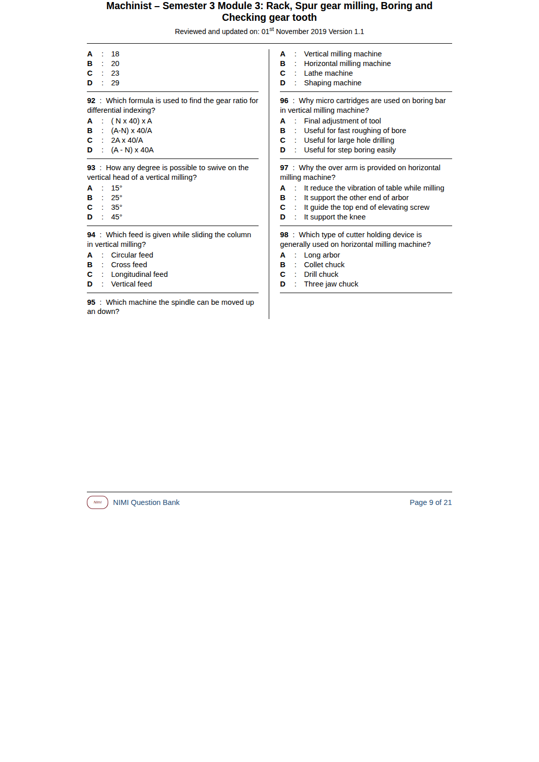Machinist – Semester 3 Module 3: Rack, Spur gear milling, Boring and Checking gear tooth
Reviewed and updated on: 01st November 2019 Version 1.1
| A | : | 18 |
| B | : | 20 |
| C | : | 23 |
| D | : | 29 |
92: Which formula is used to find the gear ratio for differential indexing?
| A | : | ( N x 40) x A |
| B | : | (A-N) x 40/A |
| C | : | 2A x 40/A |
| D | : | (A - N) x 40A |
93: How any degree is possible to swive on the vertical head of a vertical milling?
| A | : | 15° |
| B | : | 25° |
| C | : | 35° |
| D | : | 45° |
94: Which feed is given while sliding the column in vertical milling?
| A | : | Circular feed |
| B | : | Cross feed |
| C | : | Longitudinal feed |
| D | : | Vertical feed |
95: Which machine the spindle can be moved up an down?
| A | : | Vertical milling machine |
| B | : | Horizontal milling machine |
| C | : | Lathe machine |
| D | : | Shaping machine |
96: Why micro cartridges are used on boring bar in vertical milling machine?
| A | : | Final adjustment of tool |
| B | : | Useful for fast roughing of bore |
| C | : | Useful for large hole drilling |
| D | : | Useful for step boring easily |
97: Why the over arm is provided on horizontal milling machine?
| A | : | It reduce the vibration of table while milling |
| B | : | It support the other end of arbor |
| C | : | It guide the top end of elevating screw |
| D | : | It support the knee |
98: Which type of cutter holding device is generally used on horizontal milling machine?
| A | : | Long arbor |
| B | : | Collet chuck |
| C | : | Drill chuck |
| D | : | Three jaw chuck |
NIMI Question Bank
Page 9 of 21